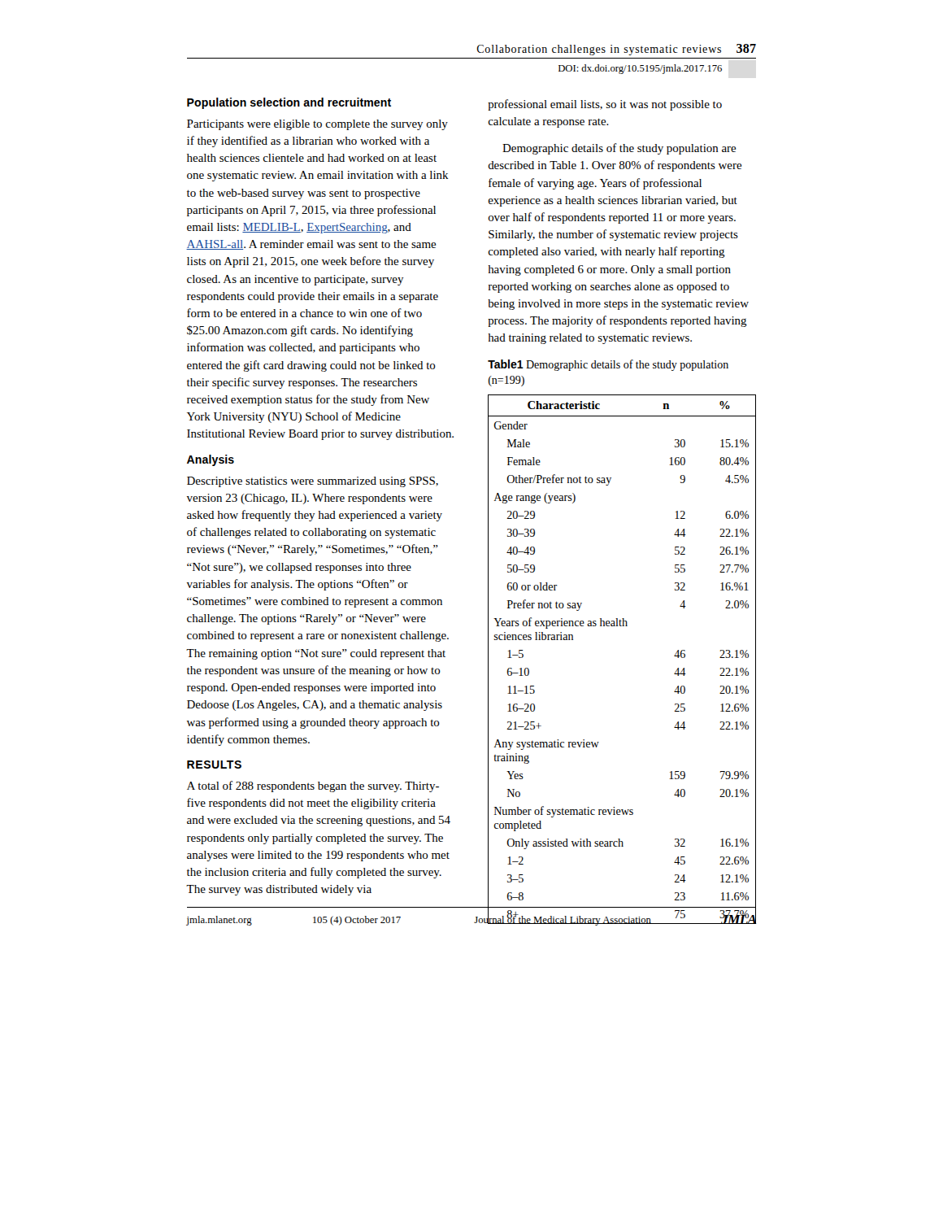Collaboration challenges in systematic reviews
387
DOI: dx.doi.org/10.5195/jmla.2017.176
Population selection and recruitment
Participants were eligible to complete the survey only if they identified as a librarian who worked with a health sciences clientele and had worked on at least one systematic review. An email invitation with a link to the web-based survey was sent to prospective participants on April 7, 2015, via three professional email lists: MEDLIB-L, ExpertSearching, and AAHSL-all. A reminder email was sent to the same lists on April 21, 2015, one week before the survey closed. As an incentive to participate, survey respondents could provide their emails in a separate form to be entered in a chance to win one of two $25.00 Amazon.com gift cards. No identifying information was collected, and participants who entered the gift card drawing could not be linked to their specific survey responses. The researchers received exemption status for the study from New York University (NYU) School of Medicine Institutional Review Board prior to survey distribution.
Analysis
Descriptive statistics were summarized using SPSS, version 23 (Chicago, IL). Where respondents were asked how frequently they had experienced a variety of challenges related to collaborating on systematic reviews (“Never,” “Rarely,” “Sometimes,” “Often,” “Not sure”), we collapsed responses into three variables for analysis. The options “Often” or “Sometimes” were combined to represent a common challenge. The options “Rarely” or “Never” were combined to represent a rare or nonexistent challenge. The remaining option “Not sure” could represent that the respondent was unsure of the meaning or how to respond. Open-ended responses were imported into Dedoose (Los Angeles, CA), and a thematic analysis was performed using a grounded theory approach to identify common themes.
Results
A total of 288 respondents began the survey. Thirty-five respondents did not meet the eligibility criteria and were excluded via the screening questions, and 54 respondents only partially completed the survey. The analyses were limited to the 199 respondents who met the inclusion criteria and fully completed the survey. The survey was distributed widely via
professional email lists, so it was not possible to calculate a response rate.
Demographic details of the study population are described in Table 1. Over 80% of respondents were female of varying age. Years of professional experience as a health sciences librarian varied, but over half of respondents reported 11 or more years. Similarly, the number of systematic review projects completed also varied, with nearly half reporting having completed 6 or more. Only a small portion reported working on searches alone as opposed to being involved in more steps in the systematic review process. The majority of respondents reported having had training related to systematic reviews.
Table1 Demographic details of the study population (n=199)
| Characteristic | n | % |
| --- | --- | --- |
| Gender | | |
| Male | 30 | 15.1% |
| Female | 160 | 80.4% |
| Other/Prefer not to say | 9 | 4.5% |
| Age range (years) | | |
| 20–29 | 12 | 6.0% |
| 30–39 | 44 | 22.1% |
| 40–49 | 52 | 26.1% |
| 50–59 | 55 | 27.7% |
| 60 or older | 32 | 16.%1 |
| Prefer not to say | 4 | 2.0% |
| Years of experience as health sciences librarian | | |
| 1–5 | 46 | 23.1% |
| 6–10 | 44 | 22.1% |
| 11–15 | 40 | 20.1% |
| 16–20 | 25 | 12.6% |
| 21–25+ | 44 | 22.1% |
| Any systematic review training | | |
| Yes | 159 | 79.9% |
| No | 40 | 20.1% |
| Number of systematic reviews completed | | |
| Only assisted with search | 32 | 16.1% |
| 1–2 | 45 | 22.6% |
| 3–5 | 24 | 12.1% |
| 6–8 | 23 | 11.6% |
| 8+ | 75 | 37.7% |
jmla.mlanet.org
105 (4) October 2017
Journal of the Medical Library Association
JMLA